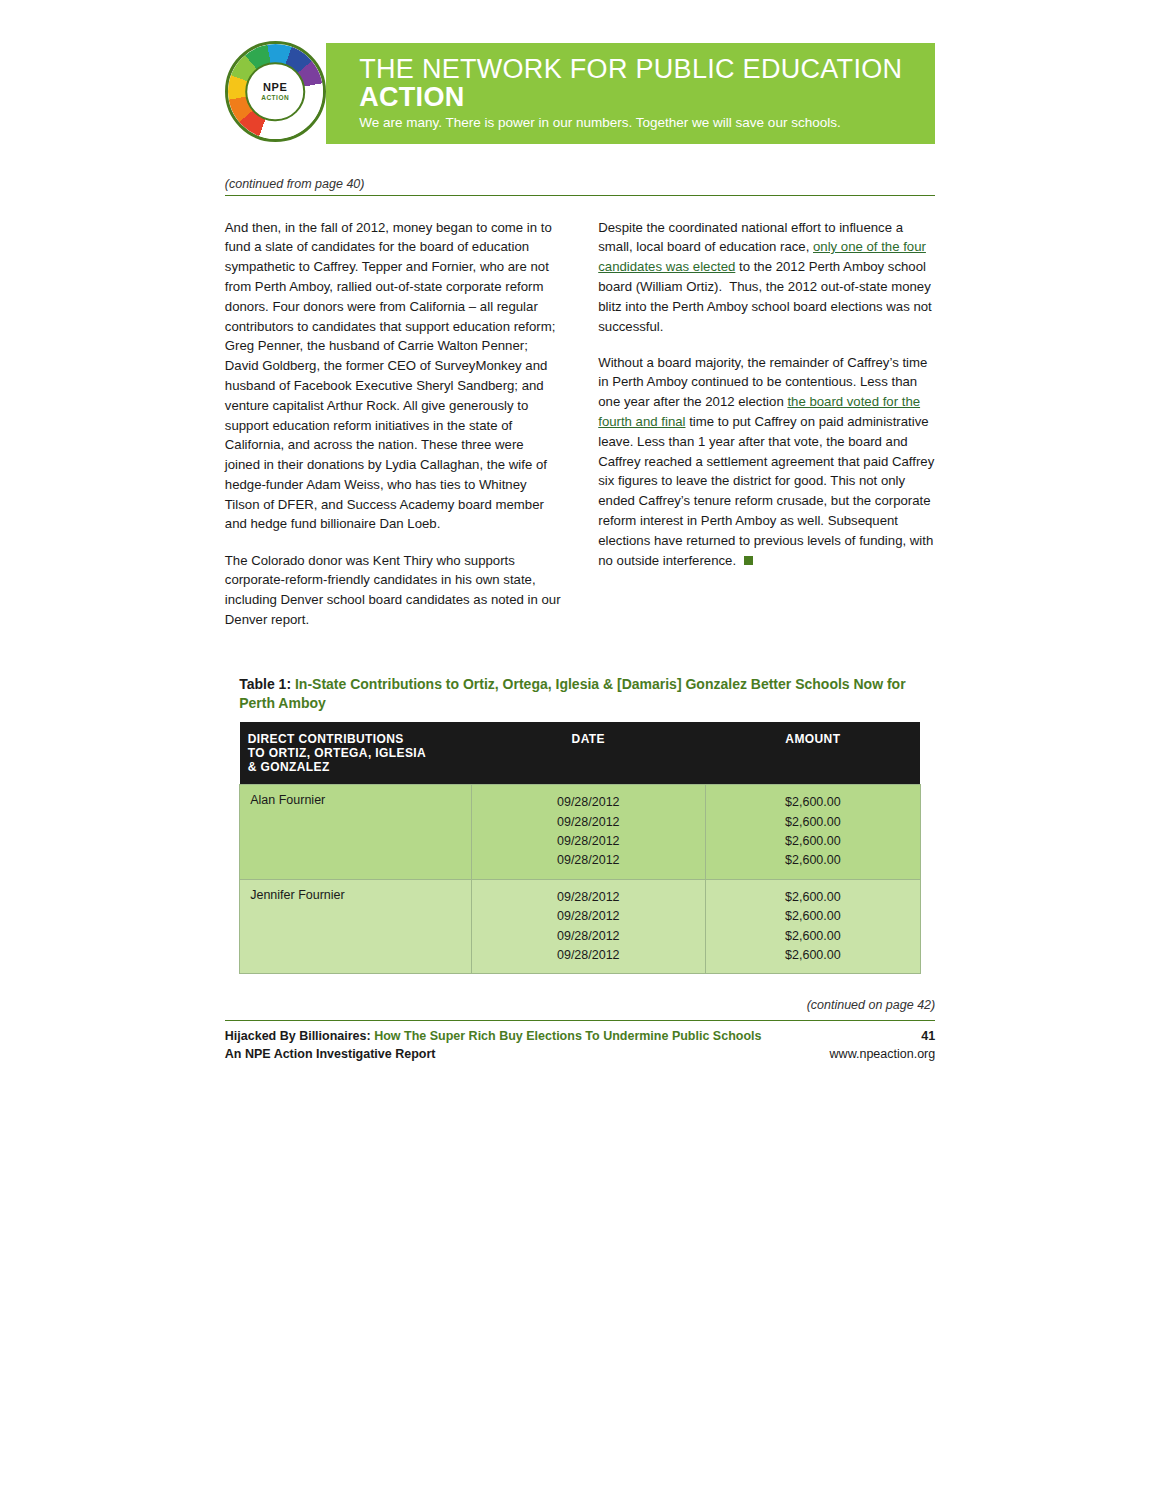THE NETWORK FOR PUBLIC EDUCATION ACTION
We are many. There is power in our numbers. Together we will save our schools.
NPE ACTION
(continued from page 40)
And then, in the fall of 2012, money began to come in to fund a slate of candidates for the board of education sympathetic to Caffrey. Tepper and Fornier, who are not from Perth Amboy, rallied out-of-state corporate reform donors. Four donors were from California – all regular contributors to candidates that support education reform; Greg Penner, the husband of Carrie Walton Penner; David Goldberg, the former CEO of SurveyMonkey and husband of Facebook Executive Sheryl Sandberg; and venture capitalist Arthur Rock. All give generously to support education reform initiatives in the state of California, and across the nation. These three were joined in their donations by Lydia Callaghan, the wife of hedge-funder Adam Weiss, who has ties to Whitney Tilson of DFER, and Success Academy board member and hedge fund billionaire Dan Loeb.
The Colorado donor was Kent Thiry who supports corporate-reform-friendly candidates in his own state, including Denver school board candidates as noted in our Denver report.
Despite the coordinated national effort to influence a small, local board of education race, only one of the four candidates was elected to the 2012 Perth Amboy school board (William Ortiz). Thus, the 2012 out-of-state money blitz into the Perth Amboy school board elections was not successful.
Without a board majority, the remainder of Caffrey’s time in Perth Amboy continued to be contentious. Less than one year after the 2012 election the board voted for the fourth and final time to put Caffrey on paid administrative leave. Less than 1 year after that vote, the board and Caffrey reached a settlement agreement that paid Caffrey six figures to leave the district for good. This not only ended Caffrey’s tenure reform crusade, but the corporate reform interest in Perth Amboy as well. Subsequent elections have returned to previous levels of funding, with no outside interference.
Table 1: In-State Contributions to Ortiz, Ortega, Iglesia & [Damaris] Gonzalez Better Schools Now for Perth Amboy
| DIRECT CONTRIBUTIONS TO ORTIZ, ORTEGA, IGLESIA & GONZALEZ | DATE | AMOUNT |
| --- | --- | --- |
| Alan Fournier | 09/28/2012 09/28/2012 09/28/2012 09/28/2012 | $2,600.00 $2,600.00 $2,600.00 $2,600.00 |
| Jennifer Fournier | 09/28/2012 09/28/2012 09/28/2012 09/28/2012 | $2,600.00 $2,600.00 $2,600.00 $2,600.00 |
(continued on page 42)
Hijacked By Billionaires: How The Super Rich Buy Elections To Undermine Public Schools
An NPE Action Investigative Report
41
www.npeaction.org